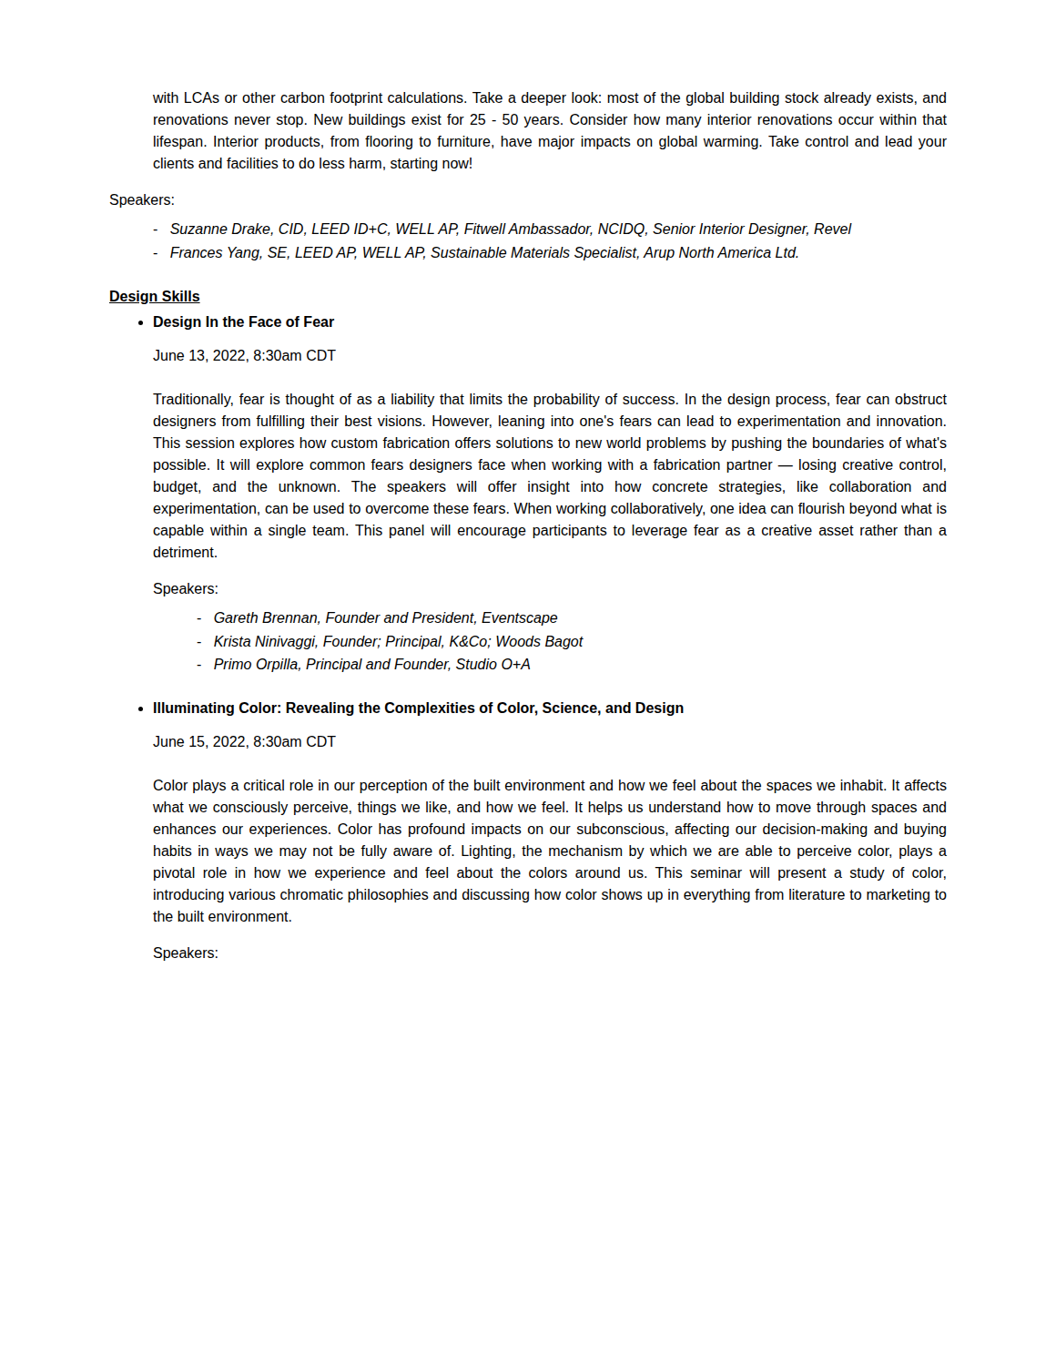with LCAs or other carbon footprint calculations. Take a deeper look: most of the global building stock already exists, and renovations never stop. New buildings exist for 25 - 50 years. Consider how many interior renovations occur within that lifespan. Interior products, from flooring to furniture, have major impacts on global warming. Take control and lead your clients and facilities to do less harm, starting now!
Speakers:
Suzanne Drake, CID, LEED ID+C, WELL AP, Fitwell Ambassador, NCIDQ, Senior Interior Designer, Revel
Frances Yang, SE, LEED AP, WELL AP, Sustainable Materials Specialist, Arup North America Ltd.
Design Skills
Design In the Face of Fear
June 13, 2022, 8:30am CDT
Traditionally, fear is thought of as a liability that limits the probability of success. In the design process, fear can obstruct designers from fulfilling their best visions. However, leaning into one's fears can lead to experimentation and innovation. This session explores how custom fabrication offers solutions to new world problems by pushing the boundaries of what's possible. It will explore common fears designers face when working with a fabrication partner — losing creative control, budget, and the unknown. The speakers will offer insight into how concrete strategies, like collaboration and experimentation, can be used to overcome these fears. When working collaboratively, one idea can flourish beyond what is capable within a single team. This panel will encourage participants to leverage fear as a creative asset rather than a detriment.
Speakers:
Gareth Brennan, Founder and President, Eventscape
Krista Ninivaggi, Founder; Principal, K&Co; Woods Bagot
Primo Orpilla, Principal and Founder, Studio O+A
Illuminating Color: Revealing the Complexities of Color, Science, and Design
June 15, 2022, 8:30am CDT
Color plays a critical role in our perception of the built environment and how we feel about the spaces we inhabit. It affects what we consciously perceive, things we like, and how we feel. It helps us understand how to move through spaces and enhances our experiences. Color has profound impacts on our subconscious, affecting our decision-making and buying habits in ways we may not be fully aware of. Lighting, the mechanism by which we are able to perceive color, plays a pivotal role in how we experience and feel about the colors around us. This seminar will present a study of color, introducing various chromatic philosophies and discussing how color shows up in everything from literature to marketing to the built environment.
Speakers: